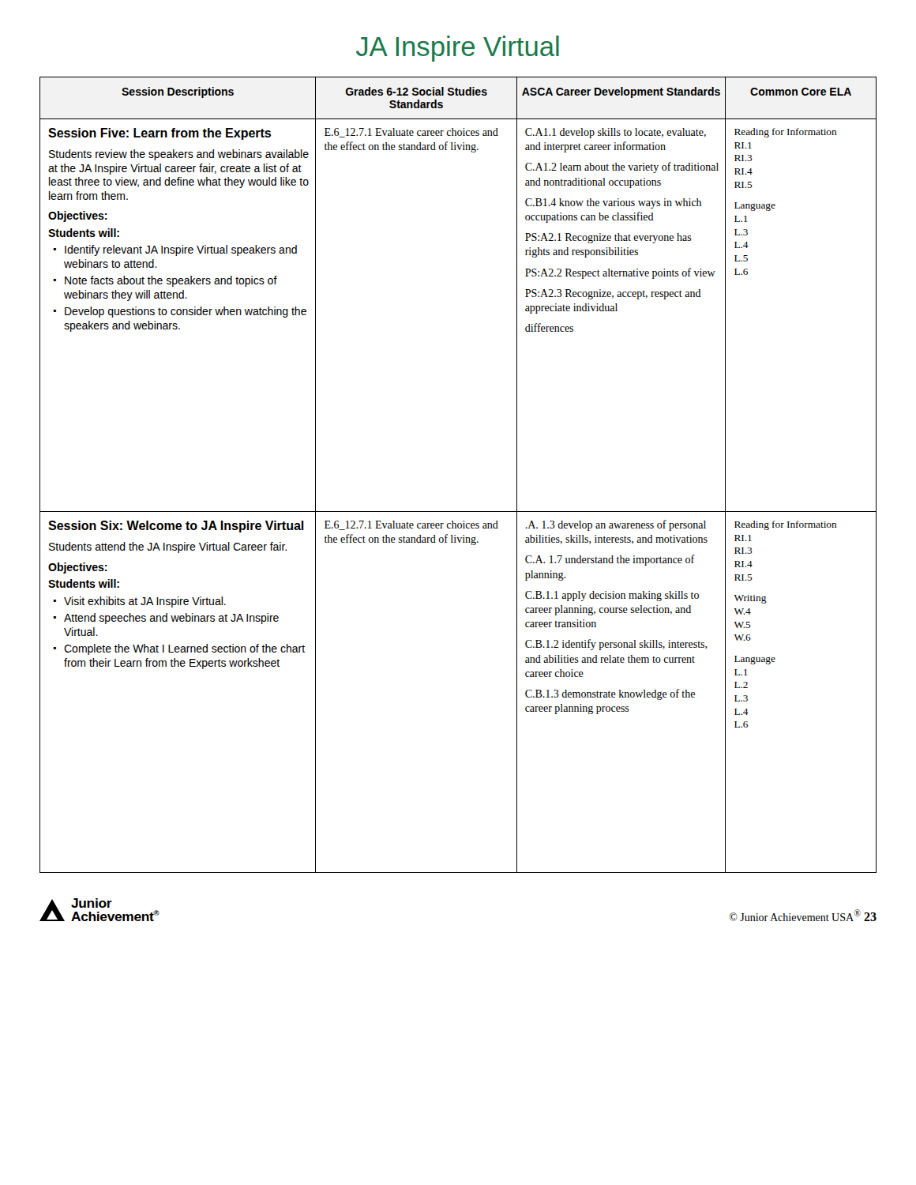JA Inspire Virtual
| Session Descriptions | Grades 6-12 Social Studies Standards | ASCA Career Development Standards | Common Core ELA |
| --- | --- | --- | --- |
| Session Five: Learn from the Experts Students review the speakers and webinars available at the JA Inspire Virtual career fair, create a list of at least three to view, and define what they would like to learn from them. Objectives: Students will: Identify relevant JA Inspire Virtual speakers and webinars to attend. Note facts about the speakers and topics of webinars they will attend. Develop questions to consider when watching the speakers and webinars. | E.6_12.7.1 Evaluate career choices and the effect on the standard of living. | C.A1.1 develop skills to locate, evaluate, and interpret career information C.A1.2 learn about the variety of traditional and nontraditional occupations C.B1.4 know the various ways in which occupations can be classified PS:A2.1 Recognize that everyone has rights and responsibilities PS:A2.2 Respect alternative points of view PS:A2.3 Recognize, accept, respect and appreciate individual differences | Reading for Information RI.1 RI.3 RI.4 RI.5 Language L.1 L.3 L.4 L.5 L.6 |
| Session Six: Welcome to JA Inspire Virtual Students attend the JA Inspire Virtual Career fair. Objectives: Students will: Visit exhibits at JA Inspire Virtual. Attend speeches and webinars at JA Inspire Virtual. Complete the What I Learned section of the chart from their Learn from the Experts worksheet | E.6_12.7.1 Evaluate career choices and the effect on the standard of living. | .A. 1.3 develop an awareness of personal abilities, skills, interests, and motivations C.A. 1.7 understand the importance of planning. C.B.1.1 apply decision making skills to career planning, course selection, and career transition C.B.1.2 identify personal skills, interests, and abilities and relate them to current career choice C.B.1.3 demonstrate knowledge of the career planning process | Reading for Information RI.1 RI.3 RI.4 RI.5 Writing W.4 W.5 W.6 Language L.1 L.2 L.3 L.4 L.6 |
Junior
Achievement®
© Junior Achievement USA®23